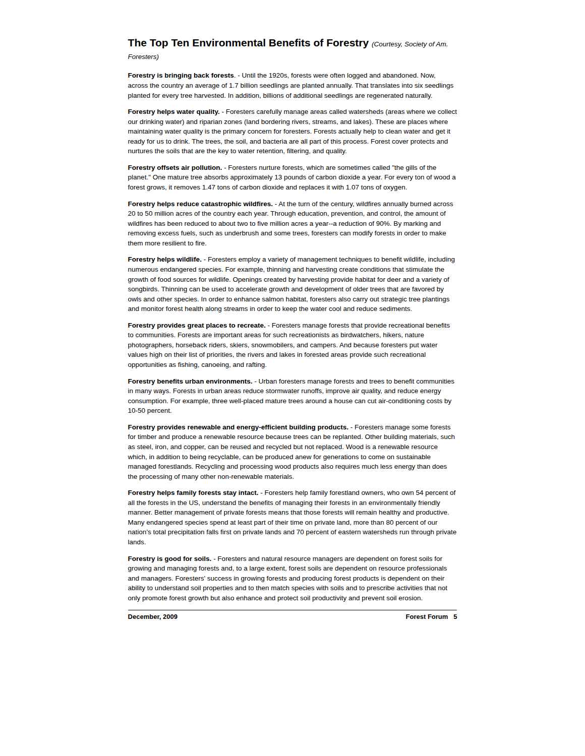The Top Ten Environmental Benefits of Forestry (Courtesy, Society of Am. Foresters)
Forestry is bringing back forests. - Until the 1920s, forests were often logged and abandoned. Now, across the country an average of 1.7 billion seedlings are planted annually. That translates into six seedlings planted for every tree harvested. In addition, billions of additional seedlings are regenerated naturally.
Forestry helps water quality. - Foresters carefully manage areas called watersheds (areas where we collect our drinking water) and riparian zones (land bordering rivers, streams, and lakes). These are places where maintaining water quality is the primary concern for foresters. Forests actually help to clean water and get it ready for us to drink. The trees, the soil, and bacteria are all part of this process. Forest cover protects and nurtures the soils that are the key to water retention, filtering, and quality.
Forestry offsets air pollution. - Foresters nurture forests, which are sometimes called "the gills of the planet." One mature tree absorbs approximately 13 pounds of carbon dioxide a year. For every ton of wood a forest grows, it removes 1.47 tons of carbon dioxide and replaces it with 1.07 tons of oxygen.
Forestry helps reduce catastrophic wildfires. - At the turn of the century, wildfires annually burned across 20 to 50 million acres of the country each year. Through education, prevention, and control, the amount of wildfires has been reduced to about two to five million acres a year--a reduction of 90%. By marking and removing excess fuels, such as underbrush and some trees, foresters can modify forests in order to make them more resilient to fire.
Forestry helps wildlife. - Foresters employ a variety of management techniques to benefit wildlife, including numerous endangered species. For example, thinning and harvesting create conditions that stimulate the growth of food sources for wildlife. Openings created by harvesting provide habitat for deer and a variety of songbirds. Thinning can be used to accelerate growth and development of older trees that are favored by owls and other species. In order to enhance salmon habitat, foresters also carry out strategic tree plantings and monitor forest health along streams in order to keep the water cool and reduce sediments.
Forestry provides great places to recreate. - Foresters manage forests that provide recreational benefits to communities. Forests are important areas for such recreationists as birdwatchers, hikers, nature photographers, horseback riders, skiers, snowmobilers, and campers. And because foresters put water values high on their list of priorities, the rivers and lakes in forested areas provide such recreational opportunities as fishing, canoeing, and rafting.
Forestry benefits urban environments. - Urban foresters manage forests and trees to benefit communities in many ways. Forests in urban areas reduce stormwater runoffs, improve air quality, and reduce energy consumption. For example, three well-placed mature trees around a house can cut air-conditioning costs by 10-50 percent.
Forestry provides renewable and energy-efficient building products. - Foresters manage some forests for timber and produce a renewable resource because trees can be replanted. Other building materials, such as steel, iron, and copper, can be reused and recycled but not replaced. Wood is a renewable resource which, in addition to being recyclable, can be produced anew for generations to come on sustainable managed forestlands. Recycling and processing wood products also requires much less energy than does the processing of many other non-renewable materials.
Forestry helps family forests stay intact. - Foresters help family forestland owners, who own 54 percent of all the forests in the US, understand the benefits of managing their forests in an environmentally friendly manner. Better management of private forests means that those forests will remain healthy and productive. Many endangered species spend at least part of their time on private land, more than 80 percent of our nation's total precipitation falls first on private lands and 70 percent of eastern watersheds run through private lands.
Forestry is good for soils. - Foresters and natural resource managers are dependent on forest soils for growing and managing forests and, to a large extent, forest soils are dependent on resource professionals and managers. Foresters' success in growing forests and producing forest products is dependent on their ability to understand soil properties and to then match species with soils and to prescribe activities that not only promote forest growth but also enhance and protect soil productivity and prevent soil erosion.
December, 2009 Forest Forum 5